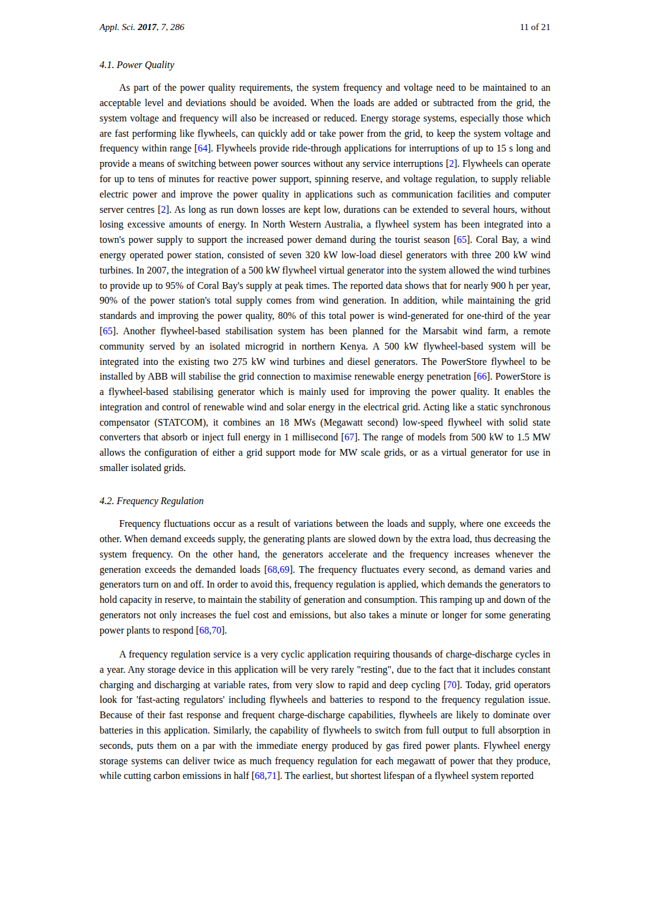Appl. Sci. 2017, 7, 286 11 of 21
4.1. Power Quality
As part of the power quality requirements, the system frequency and voltage need to be maintained to an acceptable level and deviations should be avoided. When the loads are added or subtracted from the grid, the system voltage and frequency will also be increased or reduced. Energy storage systems, especially those which are fast performing like flywheels, can quickly add or take power from the grid, to keep the system voltage and frequency within range [64]. Flywheels provide ride-through applications for interruptions of up to 15 s long and provide a means of switching between power sources without any service interruptions [2]. Flywheels can operate for up to tens of minutes for reactive power support, spinning reserve, and voltage regulation, to supply reliable electric power and improve the power quality in applications such as communication facilities and computer server centres [2]. As long as run down losses are kept low, durations can be extended to several hours, without losing excessive amounts of energy. In North Western Australia, a flywheel system has been integrated into a town's power supply to support the increased power demand during the tourist season [65]. Coral Bay, a wind energy operated power station, consisted of seven 320 kW low-load diesel generators with three 200 kW wind turbines. In 2007, the integration of a 500 kW flywheel virtual generator into the system allowed the wind turbines to provide up to 95% of Coral Bay's supply at peak times. The reported data shows that for nearly 900 h per year, 90% of the power station's total supply comes from wind generation. In addition, while maintaining the grid standards and improving the power quality, 80% of this total power is wind-generated for one-third of the year [65]. Another flywheel-based stabilisation system has been planned for the Marsabit wind farm, a remote community served by an isolated microgrid in northern Kenya. A 500 kW flywheel-based system will be integrated into the existing two 275 kW wind turbines and diesel generators. The PowerStore flywheel to be installed by ABB will stabilise the grid connection to maximise renewable energy penetration [66]. PowerStore is a flywheel-based stabilising generator which is mainly used for improving the power quality. It enables the integration and control of renewable wind and solar energy in the electrical grid. Acting like a static synchronous compensator (STATCOM), it combines an 18 MWs (Megawatt second) low-speed flywheel with solid state converters that absorb or inject full energy in 1 millisecond [67]. The range of models from 500 kW to 1.5 MW allows the configuration of either a grid support mode for MW scale grids, or as a virtual generator for use in smaller isolated grids.
4.2. Frequency Regulation
Frequency fluctuations occur as a result of variations between the loads and supply, where one exceeds the other. When demand exceeds supply, the generating plants are slowed down by the extra load, thus decreasing the system frequency. On the other hand, the generators accelerate and the frequency increases whenever the generation exceeds the demanded loads [68,69]. The frequency fluctuates every second, as demand varies and generators turn on and off. In order to avoid this, frequency regulation is applied, which demands the generators to hold capacity in reserve, to maintain the stability of generation and consumption. This ramping up and down of the generators not only increases the fuel cost and emissions, but also takes a minute or longer for some generating power plants to respond [68,70].
A frequency regulation service is a very cyclic application requiring thousands of charge-discharge cycles in a year. Any storage device in this application will be very rarely "resting", due to the fact that it includes constant charging and discharging at variable rates, from very slow to rapid and deep cycling [70]. Today, grid operators look for 'fast-acting regulators' including flywheels and batteries to respond to the frequency regulation issue. Because of their fast response and frequent charge-discharge capabilities, flywheels are likely to dominate over batteries in this application. Similarly, the capability of flywheels to switch from full output to full absorption in seconds, puts them on a par with the immediate energy produced by gas fired power plants. Flywheel energy storage systems can deliver twice as much frequency regulation for each megawatt of power that they produce, while cutting carbon emissions in half [68,71]. The earliest, but shortest lifespan of a flywheel system reported